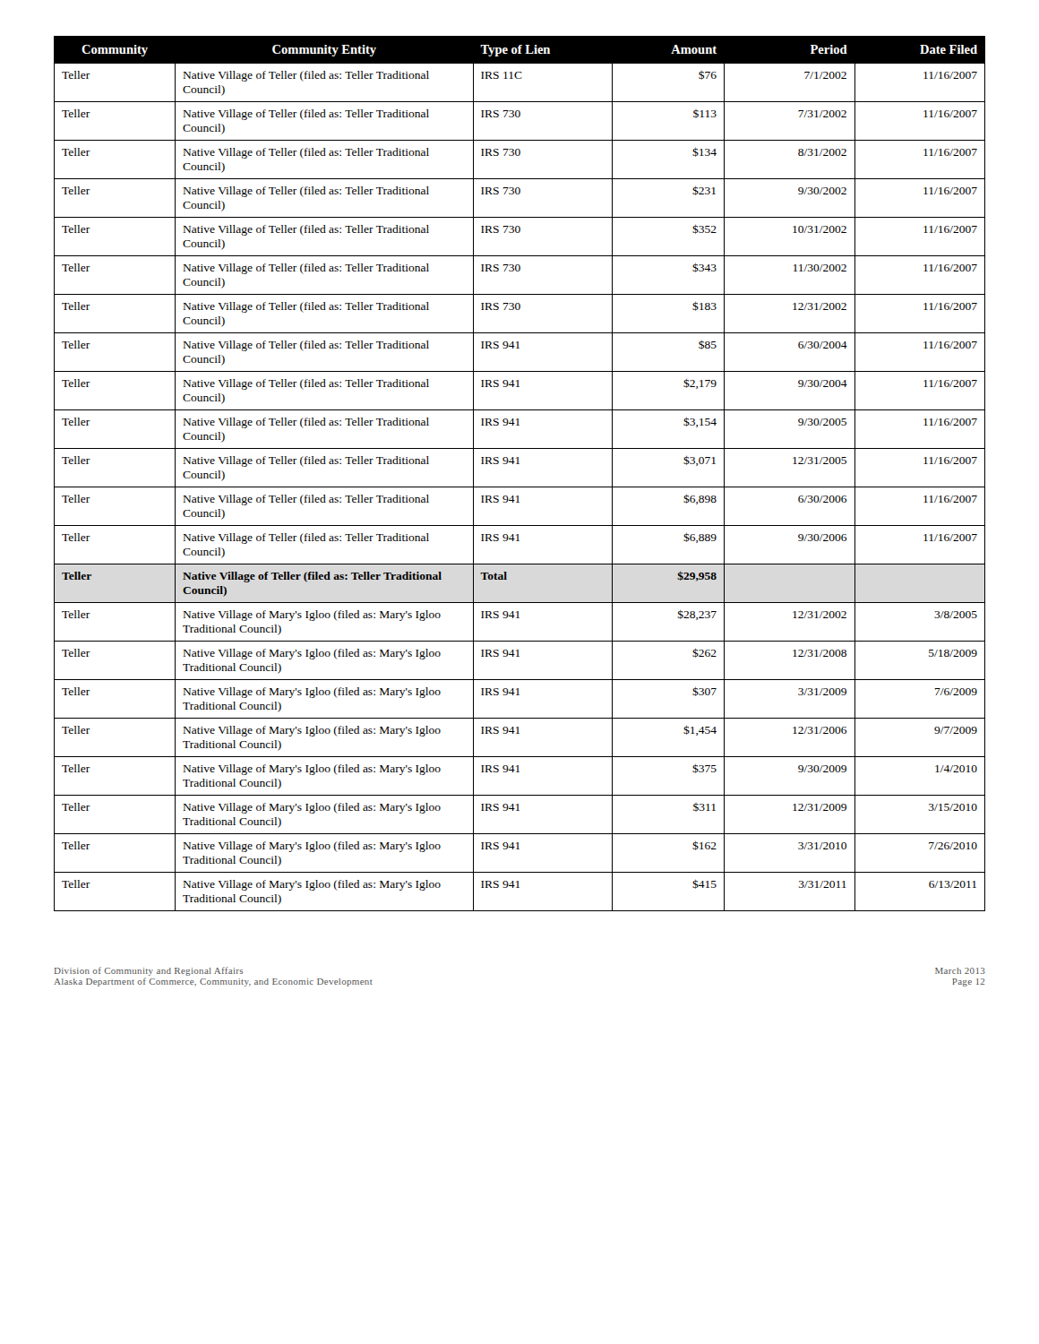| Community | Community Entity | Type of Lien | Amount | Period | Date Filed |
| --- | --- | --- | --- | --- | --- |
| Teller | Native Village of Teller (filed as: Teller Traditional Council) | IRS 11C | $76 | 7/1/2002 | 11/16/2007 |
| Teller | Native Village of Teller (filed as: Teller Traditional Council) | IRS 730 | $113 | 7/31/2002 | 11/16/2007 |
| Teller | Native Village of Teller (filed as: Teller Traditional Council) | IRS 730 | $134 | 8/31/2002 | 11/16/2007 |
| Teller | Native Village of Teller (filed as: Teller Traditional Council) | IRS 730 | $231 | 9/30/2002 | 11/16/2007 |
| Teller | Native Village of Teller (filed as: Teller Traditional Council) | IRS 730 | $352 | 10/31/2002 | 11/16/2007 |
| Teller | Native Village of Teller (filed as: Teller Traditional Council) | IRS 730 | $343 | 11/30/2002 | 11/16/2007 |
| Teller | Native Village of Teller (filed as: Teller Traditional Council) | IRS 730 | $183 | 12/31/2002 | 11/16/2007 |
| Teller | Native Village of Teller (filed as: Teller Traditional Council) | IRS 941 | $85 | 6/30/2004 | 11/16/2007 |
| Teller | Native Village of Teller (filed as: Teller Traditional Council) | IRS 941 | $2,179 | 9/30/2004 | 11/16/2007 |
| Teller | Native Village of Teller (filed as: Teller Traditional Council) | IRS 941 | $3,154 | 9/30/2005 | 11/16/2007 |
| Teller | Native Village of Teller (filed as: Teller Traditional Council) | IRS 941 | $3,071 | 12/31/2005 | 11/16/2007 |
| Teller | Native Village of Teller (filed as: Teller Traditional Council) | IRS 941 | $6,898 | 6/30/2006 | 11/16/2007 |
| Teller | Native Village of Teller (filed as: Teller Traditional Council) | IRS 941 | $6,889 | 9/30/2006 | 11/16/2007 |
| Teller | Native Village of Teller (filed as: Teller Traditional Council) | Total | $29,958 | | |
| Teller | Native Village of Mary's Igloo (filed as: Mary's Igloo Traditional Council) | IRS 941 | $28,237 | 12/31/2002 | 3/8/2005 |
| Teller | Native Village of Mary's Igloo (filed as: Mary's Igloo Traditional Council) | IRS 941 | $262 | 12/31/2008 | 5/18/2009 |
| Teller | Native Village of Mary's Igloo (filed as: Mary's Igloo Traditional Council) | IRS 941 | $307 | 3/31/2009 | 7/6/2009 |
| Teller | Native Village of Mary's Igloo (filed as: Mary's Igloo Traditional Council) | IRS 941 | $1,454 | 12/31/2006 | 9/7/2009 |
| Teller | Native Village of Mary's Igloo (filed as: Mary's Igloo Traditional Council) | IRS 941 | $375 | 9/30/2009 | 1/4/2010 |
| Teller | Native Village of Mary's Igloo (filed as: Mary's Igloo Traditional Council) | IRS 941 | $311 | 12/31/2009 | 3/15/2010 |
| Teller | Native Village of Mary's Igloo (filed as: Mary's Igloo Traditional Council) | IRS 941 | $162 | 3/31/2010 | 7/26/2010 |
| Teller | Native Village of Mary's Igloo (filed as: Mary's Igloo Traditional Council) | IRS 941 | $415 | 3/31/2011 | 6/13/2011 |
Division of Community and Regional Affairs
Alaska Department of Commerce, Community, and Economic Development
March 2013
Page 12